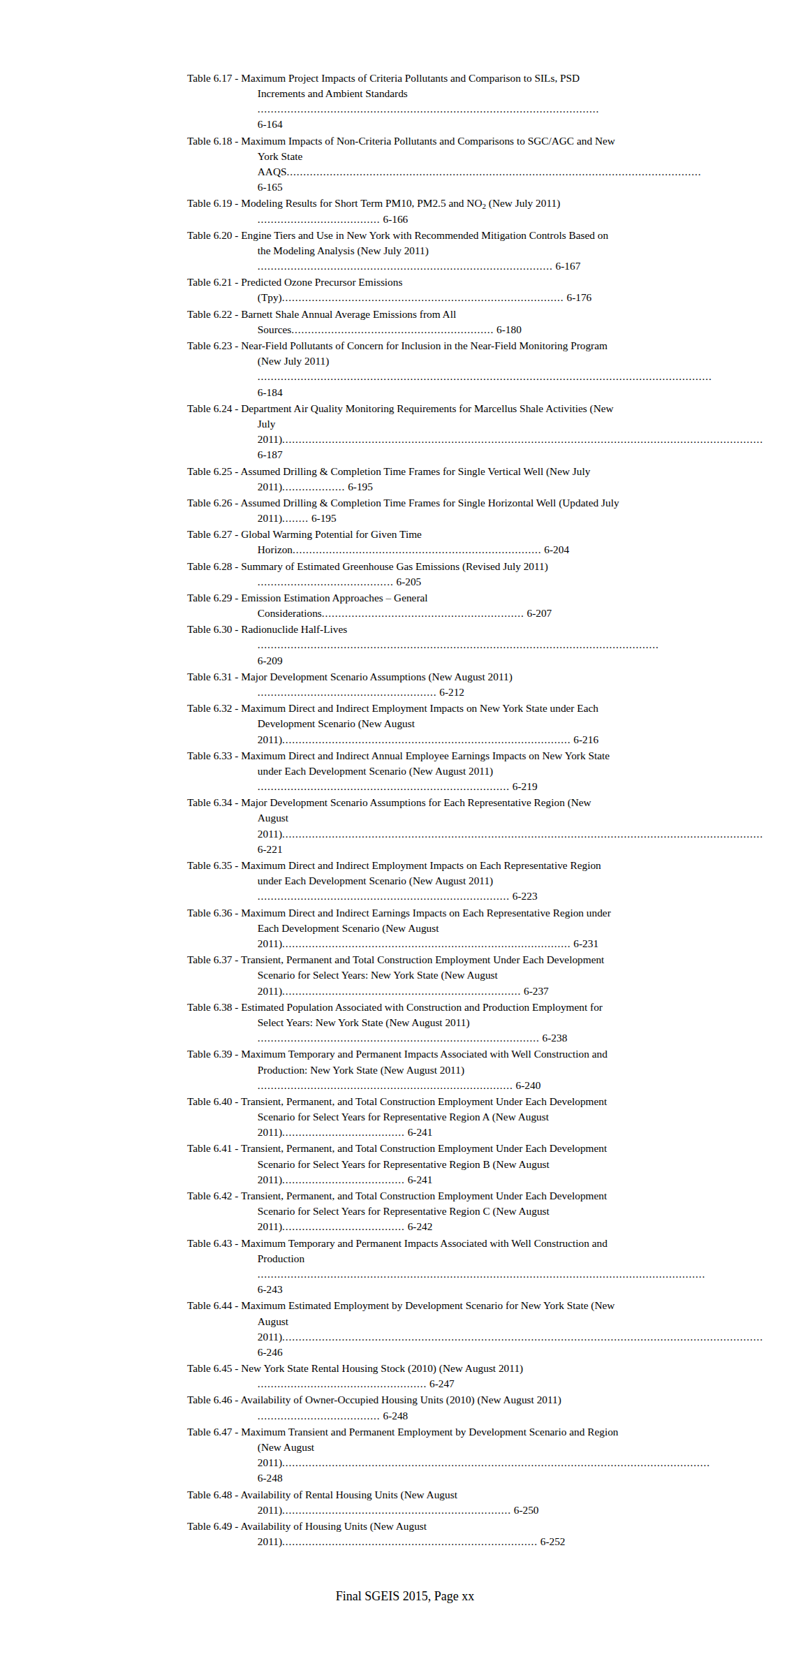Table 6.17 - Maximum Project Impacts of Criteria Pollutants and Comparison to SILs, PSD Increments and Ambient Standards ....................................................................................................... 6-164
Table 6.18 - Maximum Impacts of Non-Criteria Pollutants and Comparisons to SGC/AGC and New York State AAQS............................................................................................................................. 6-165
Table 6.19 - Modeling Results for Short Term PM10, PM2.5 and NO2 (New July 2011) ..................................... 6-166
Table 6.20 - Engine Tiers and Use in New York with Recommended Mitigation Controls Based on the Modeling Analysis (New July 2011) ......................................................................................... 6-167
Table 6.21 - Predicted Ozone Precursor Emissions (Tpy)..................................................................................... 6-176
Table 6.22 - Barnett Shale Annual Average Emissions from All Sources............................................................. 6-180
Table 6.23 - Near-Field Pollutants of Concern for Inclusion in the Near-Field Monitoring Program (New July 2011) ......................................................................................................................................... 6-184
Table 6.24 - Department Air Quality Monitoring Requirements for Marcellus Shale Activities (New July 2011)................................................................................................................................................. 6-187
Table 6.25 - Assumed Drilling & Completion Time Frames for Single Vertical Well (New July 2011)................... 6-195
Table 6.26 - Assumed Drilling & Completion Time Frames for Single Horizontal Well (Updated July 2011)........ 6-195
Table 6.27 - Global Warming Potential for Given Time Horizon........................................................................... 6-204
Table 6.28 - Summary of Estimated Greenhouse Gas Emissions (Revised July 2011) ......................................... 6-205
Table 6.29 - Emission Estimation Approaches – General Considerations............................................................. 6-207
Table 6.30 - Radionuclide Half-Lives ......................................................................................................................... 6-209
Table 6.31 - Major Development Scenario Assumptions (New August 2011) ...................................................... 6-212
Table 6.32 - Maximum Direct and Indirect Employment Impacts on New York State under Each Development Scenario (New August 2011)....................................................................................... 6-216
Table 6.33 - Maximum Direct and Indirect Annual Employee Earnings Impacts on New York State under Each Development Scenario (New August 2011) ............................................................................ 6-219
Table 6.34 - Major Development Scenario Assumptions for Each Representative Region (New August 2011)................................................................................................................................................. 6-221
Table 6.35 - Maximum Direct and Indirect Employment Impacts on Each Representative Region under Each Development Scenario (New August 2011) ............................................................................ 6-223
Table 6.36 - Maximum Direct and Indirect Earnings Impacts on Each Representative Region under Each Development Scenario (New August 2011)....................................................................................... 6-231
Table 6.37 - Transient, Permanent and Total Construction Employment Under Each Development Scenario for Select Years: New York State (New August 2011)........................................................................ 6-237
Table 6.38 - Estimated Population Associated with Construction and Production Employment for Select Years: New York State (New August 2011) ..................................................................................... 6-238
Table 6.39 - Maximum Temporary and Permanent Impacts Associated with Well Construction and Production: New York State (New August 2011) ............................................................................. 6-240
Table 6.40 - Transient, Permanent, and Total Construction Employment Under Each Development Scenario for Select Years for Representative Region A (New August 2011)..................................... 6-241
Table 6.41 - Transient, Permanent, and Total Construction Employment Under Each Development Scenario for Select Years for Representative Region B (New August 2011)..................................... 6-241
Table 6.42 - Transient, Permanent, and Total Construction Employment Under Each Development Scenario for Select Years for Representative Region C (New August 2011)..................................... 6-242
Table 6.43 - Maximum Temporary and Permanent Impacts Associated with Well Construction and Production ....................................................................................................................................... 6-243
Table 6.44 - Maximum Estimated Employment by Development Scenario for New York State (New August 2011)................................................................................................................................................. 6-246
Table 6.45 - New York State Rental Housing Stock (2010) (New August 2011) ................................................... 6-247
Table 6.46 - Availability of Owner-Occupied Housing Units (2010) (New August 2011) ..................................... 6-248
Table 6.47 - Maximum Transient and Permanent Employment by Development Scenario and Region (New August 2011)................................................................................................................................. 6-248
Table 6.48 - Availability of Rental Housing Units (New August 2011)..................................................................... 6-250
Table 6.49 - Availability of Housing Units (New August 2011)............................................................................. 6-252
Final SGEIS 2015, Page xx